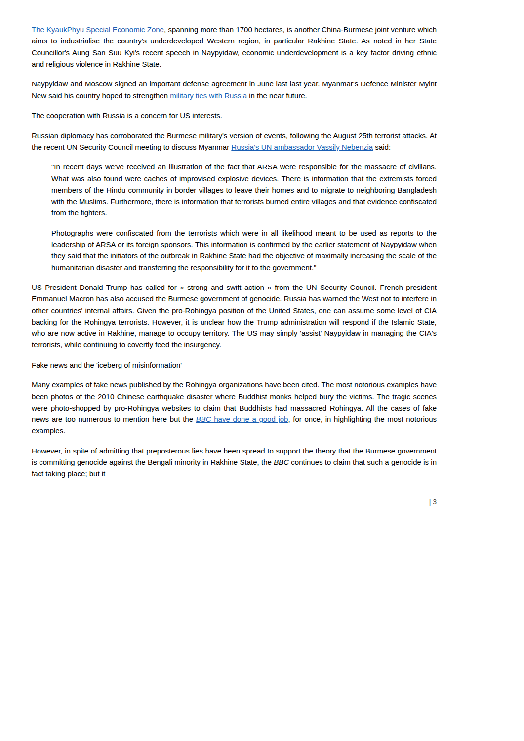The KyaukPhyu Special Economic Zone, spanning more than 1700 hectares, is another China-Burmese joint venture which aims to industrialise the country's underdeveloped Western region, in particular Rakhine State. As noted in her State Councillor's Aung San Suu Kyi's recent speech in Naypyidaw, economic underdevelopment is a key factor driving ethnic and religious violence in Rakhine State.
Naypyidaw and Moscow signed an important defense agreement in June last last year. Myanmar's Defence Minister Myint New said his country hoped to strengthen military ties with Russia in the near future.
The cooperation with Russia is a concern for US interests.
Russian diplomacy has corroborated the Burmese military's version of events, following the August 25th terrorist attacks. At the recent UN Security Council meeting to discuss Myanmar Russia's UN ambassador Vassily Nebenzia said:
"In recent days we've received an illustration of the fact that ARSA were responsible for the massacre of civilians. What was also found were caches of improvised explosive devices. There is information that the extremists forced members of the Hindu community in border villages to leave their homes and to migrate to neighboring Bangladesh with the Muslims. Furthermore, there is information that terrorists burned entire villages and that evidence confiscated from the fighters.
Photographs were confiscated from the terrorists which were in all likelihood meant to be used as reports to the leadership of ARSA or its foreign sponsors. This information is confirmed by the earlier statement of Naypyidaw when they said that the initiators of the outbreak in Rakhine State had the objective of maximally increasing the scale of the humanitarian disaster and transferring the responsibility for it to the government."
US President Donald Trump has called for « strong and swift action » from the UN Security Council. French president Emmanuel Macron has also accused the Burmese government of genocide. Russia has warned the West not to interfere in other countries' internal affairs. Given the pro-Rohingya position of the United States, one can assume some level of CIA backing for the Rohingya terrorists. However, it is unclear how the Trump administration will respond if the Islamic State, who are now active in Rakhine, manage to occupy territory. The US may simply 'assist' Naypyidaw in managing the CIA's terrorists, while continuing to covertly feed the insurgency.
Fake news and the 'iceberg of misinformation'
Many examples of fake news published by the Rohingya organizations have been cited. The most notorious examples have been photos of the 2010 Chinese earthquake disaster where Buddhist monks helped bury the victims. The tragic scenes were photo-shopped by pro-Rohingya websites to claim that Buddhists had massacred Rohingya. All the cases of fake news are too numerous to mention here but the BBC have done a good job, for once, in highlighting the most notorious examples.
However, in spite of admitting that preposterous lies have been spread to support the theory that the Burmese government is committing genocide against the Bengali minority in Rakhine State, the BBC continues to claim that such a genocide is in fact taking place; but it
| 3